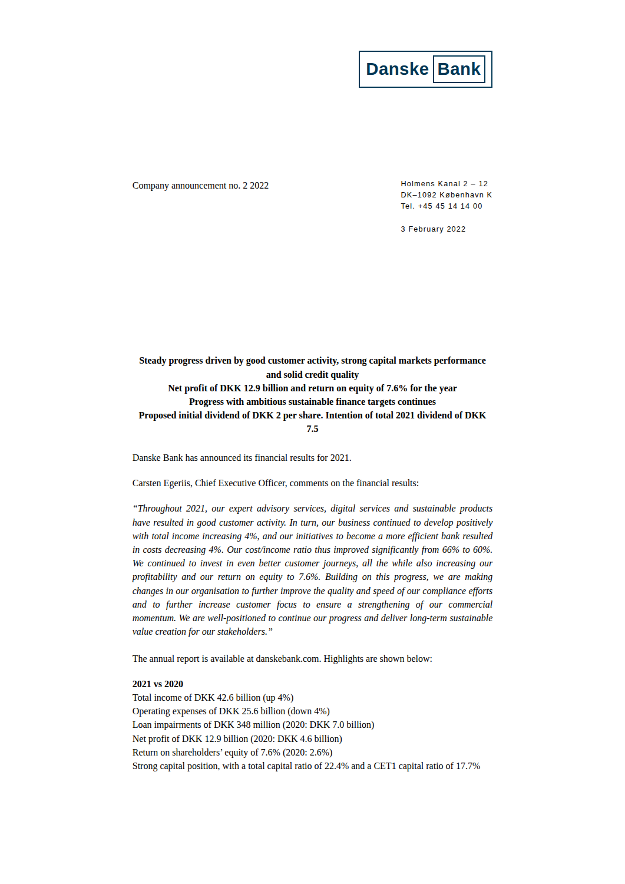DanskeBank
Company announcement no. 2 2022
Holmens Kanal 2 – 12
DK–1092 København K
Tel. +45 45 14 14 00 3 February 2022
Steady progress driven by good customer activity, strong capital markets performance and solid credit quality Net profit of DKK 12.9 billion and return on equity of 7.6% for the year Progress with ambitious sustainable finance targets continues Proposed initial dividend of DKK 2 per share. Intention of total 2021 dividend of DKK 7.5
Danske Bank has announced its financial results for 2021.
Carsten Egeriis, Chief Executive Officer, comments on the financial results:
“Throughout 2021, our expert advisory services, digital services and sustainable products have resulted in good customer activity. In turn, our business continued to develop positively with total income increasing 4%, and our initiatives to become a more efficient bank resulted in costs decreasing 4%. Our cost/income ratio thus improved significantly from 66% to 60%. We continued to invest in even better customer journeys, all the while also increasing our profitability and our return on equity to 7.6%. Building on this progress, we are making changes in our organisation to further improve the quality and speed of our compliance efforts and to further increase customer focus to ensure a strengthening of our commercial momentum. We are well-positioned to continue our progress and deliver long-term sustainable value creation for our stakeholders.”
The annual report is available at danskebank.com. Highlights are shown below:
2021 vs 2020
Total income of DKK 42.6 billion (up 4%)
Operating expenses of DKK 25.6 billion (down 4%)
Loan impairments of DKK 348 million (2020: DKK 7.0 billion)
Net profit of DKK 12.9 billion (2020: DKK 4.6 billion)
Return on shareholders’ equity of 7.6% (2020: 2.6%)
Strong capital position, with a total capital ratio of 22.4% and a CET1 capital ratio of 17.7%